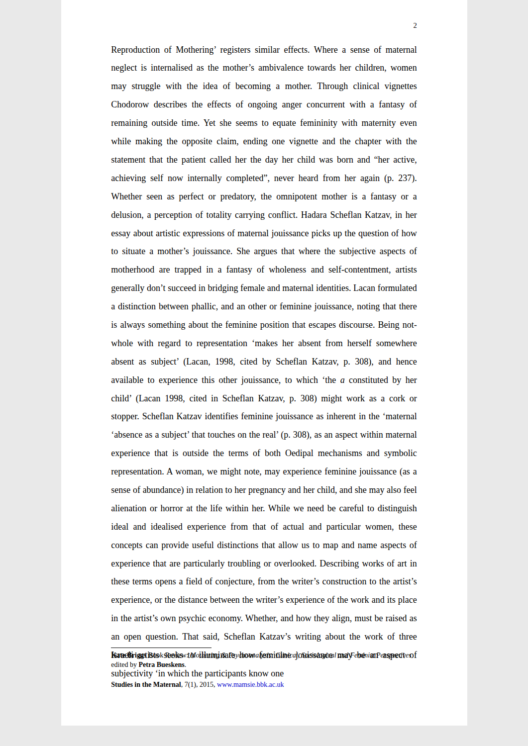2
Reproduction of Mothering’ registers similar effects. Where a sense of maternal neglect is internalised as the mother’s ambivalence towards her children, women may struggle with the idea of becoming a mother. Through clinical vignettes Chodorow describes the effects of ongoing anger concurrent with a fantasy of remaining outside time. Yet she seems to equate femininity with maternity even while making the opposite claim, ending one vignette and the chapter with the statement that the patient called her the day her child was born and “her active, achieving self now internally completed”, never heard from her again (p. 237). Whether seen as perfect or predatory, the omnipotent mother is a fantasy or a delusion, a perception of totality carrying conflict. Hadara Scheflan Katzav, in her essay about artistic expressions of maternal jouissance picks up the question of how to situate a mother’s jouissance. She argues that where the subjective aspects of motherhood are trapped in a fantasy of wholeness and self-contentment, artists generally don’t succeed in bridging female and maternal identities. Lacan formulated a distinction between phallic, and an other or feminine jouissance, noting that there is always something about the feminine position that escapes discourse. Being not-whole with regard to representation ‘makes her absent from herself somewhere absent as subject’ (Lacan, 1998, cited by Scheflan Katzav, p. 308), and hence available to experience this other jouissance, to which ‘the a constituted by her child’ (Lacan 1998, cited in Scheflan Katzav, p. 308) might work as a cork or stopper. Scheflan Katzav identifies feminine jouissance as inherent in the ‘maternal ‘absence as a subject’ that touches on the real’ (p. 308), as an aspect within maternal experience that is outside the terms of both Oedipal mechanisms and symbolic representation. A woman, we might note, may experience feminine jouissance (as a sense of abundance) in relation to her pregnancy and her child, and she may also feel alienation or horror at the life within her. While we need be careful to distinguish ideal and idealised experience from that of actual and particular women, these concepts can provide useful distinctions that allow us to map and name aspects of experience that are particularly troubling or overlooked. Describing works of art in these terms opens a field of conjecture, from the writer’s construction to the artist’s experience, or the distance between the writer’s experience of the work and its place in the artist’s own psychic economy. Whether, and how they align, must be raised as an open question. That said, Scheflan Katzav’s writing about the work of three Israeli artists seeks to illuminate how feminine jouissance may be an aspect of subjectivity ‘in which the participants know one
Kate Briggs Book Review: Mothering & Psychoanalysis: Clinical, Sociological and Feminist Perspectives edited by Petra Bueskens.
Studies in the Maternal, 7(1), 2015, www.mamsie.bbk.ac.uk